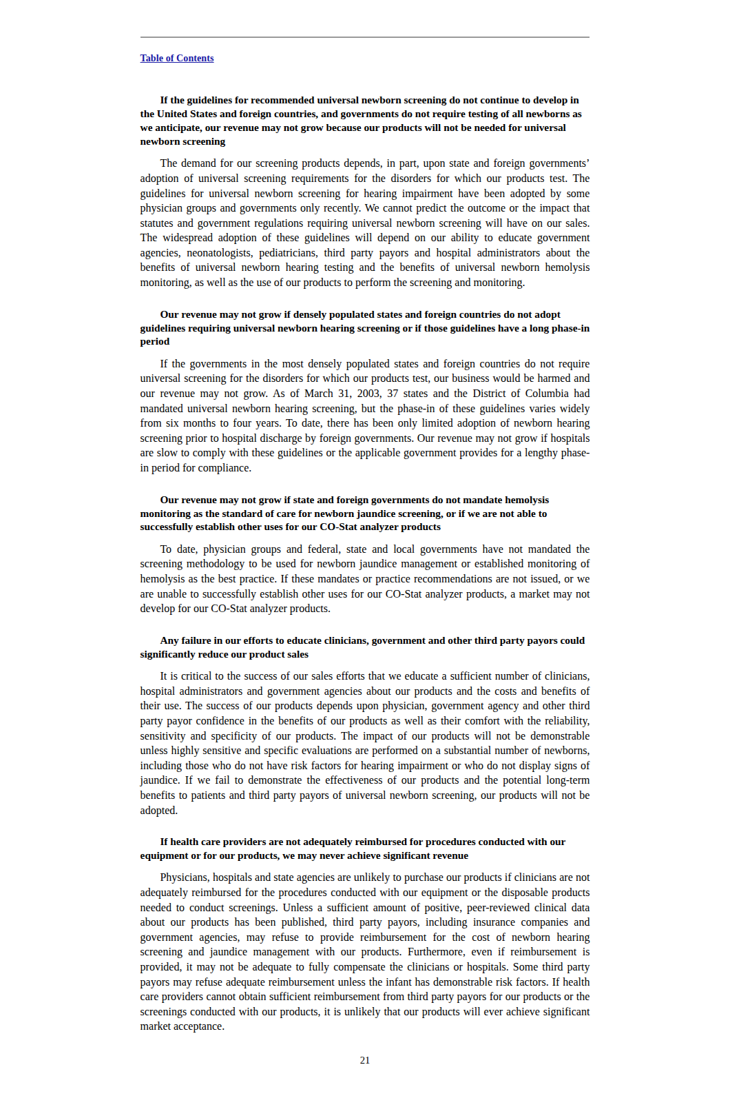Table of Contents
If the guidelines for recommended universal newborn screening do not continue to develop in the United States and foreign countries, and governments do not require testing of all newborns as we anticipate, our revenue may not grow because our products will not be needed for universal newborn screening
The demand for our screening products depends, in part, upon state and foreign governments’ adoption of universal screening requirements for the disorders for which our products test. The guidelines for universal newborn screening for hearing impairment have been adopted by some physician groups and governments only recently. We cannot predict the outcome or the impact that statutes and government regulations requiring universal newborn screening will have on our sales. The widespread adoption of these guidelines will depend on our ability to educate government agencies, neonatologists, pediatricians, third party payors and hospital administrators about the benefits of universal newborn hearing testing and the benefits of universal newborn hemolysis monitoring, as well as the use of our products to perform the screening and monitoring.
Our revenue may not grow if densely populated states and foreign countries do not adopt guidelines requiring universal newborn hearing screening or if those guidelines have a long phase-in period
If the governments in the most densely populated states and foreign countries do not require universal screening for the disorders for which our products test, our business would be harmed and our revenue may not grow. As of March 31, 2003, 37 states and the District of Columbia had mandated universal newborn hearing screening, but the phase-in of these guidelines varies widely from six months to four years. To date, there has been only limited adoption of newborn hearing screening prior to hospital discharge by foreign governments. Our revenue may not grow if hospitals are slow to comply with these guidelines or the applicable government provides for a lengthy phase-in period for compliance.
Our revenue may not grow if state and foreign governments do not mandate hemolysis monitoring as the standard of care for newborn jaundice screening, or if we are not able to successfully establish other uses for our CO-Stat analyzer products
To date, physician groups and federal, state and local governments have not mandated the screening methodology to be used for newborn jaundice management or established monitoring of hemolysis as the best practice. If these mandates or practice recommendations are not issued, or we are unable to successfully establish other uses for our CO-Stat analyzer products, a market may not develop for our CO-Stat analyzer products.
Any failure in our efforts to educate clinicians, government and other third party payors could significantly reduce our product sales
It is critical to the success of our sales efforts that we educate a sufficient number of clinicians, hospital administrators and government agencies about our products and the costs and benefits of their use. The success of our products depends upon physician, government agency and other third party payor confidence in the benefits of our products as well as their comfort with the reliability, sensitivity and specificity of our products. The impact of our products will not be demonstrable unless highly sensitive and specific evaluations are performed on a substantial number of newborns, including those who do not have risk factors for hearing impairment or who do not display signs of jaundice. If we fail to demonstrate the effectiveness of our products and the potential long-term benefits to patients and third party payors of universal newborn screening, our products will not be adopted.
If health care providers are not adequately reimbursed for procedures conducted with our equipment or for our products, we may never achieve significant revenue
Physicians, hospitals and state agencies are unlikely to purchase our products if clinicians are not adequately reimbursed for the procedures conducted with our equipment or the disposable products needed to conduct screenings. Unless a sufficient amount of positive, peer-reviewed clinical data about our products has been published, third party payors, including insurance companies and government agencies, may refuse to provide reimbursement for the cost of newborn hearing screening and jaundice management with our products. Furthermore, even if reimbursement is provided, it may not be adequate to fully compensate the clinicians or hospitals. Some third party payors may refuse adequate reimbursement unless the infant has demonstrable risk factors. If health care providers cannot obtain sufficient reimbursement from third party payors for our products or the screenings conducted with our products, it is unlikely that our products will ever achieve significant market acceptance.
21